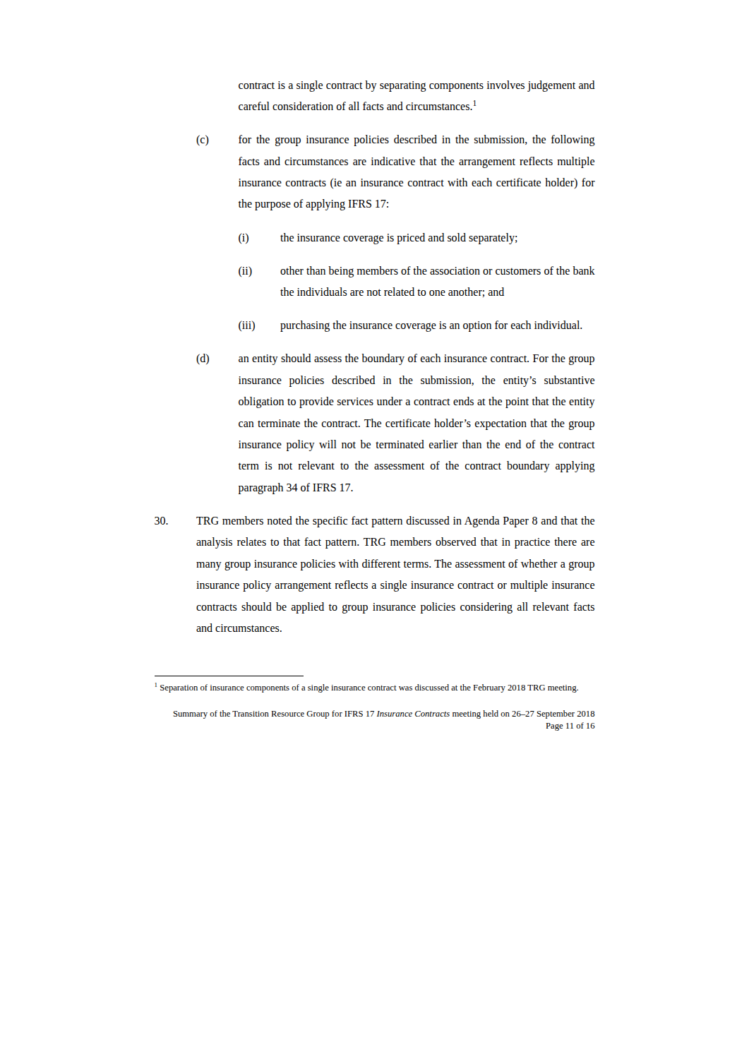contract is a single contract by separating components involves judgement and careful consideration of all facts and circumstances.1
(c)
for the group insurance policies described in the submission, the following facts and circumstances are indicative that the arrangement reflects multiple insurance contracts (ie an insurance contract with each certificate holder) for the purpose of applying IFRS 17:
(i)
the insurance coverage is priced and sold separately;
(ii)
other than being members of the association or customers of the bank the individuals are not related to one another; and
(iii)
purchasing the insurance coverage is an option for each individual.
(d)
an entity should assess the boundary of each insurance contract. For the group insurance policies described in the submission, the entity’s substantive obligation to provide services under a contract ends at the point that the entity can terminate the contract. The certificate holder’s expectation that the group insurance policy will not be terminated earlier than the end of the contract term is not relevant to the assessment of the contract boundary applying paragraph 34 of IFRS 17.
30.
TRG members noted the specific fact pattern discussed in Agenda Paper 8 and that the analysis relates to that fact pattern. TRG members observed that in practice there are many group insurance policies with different terms. The assessment of whether a group insurance policy arrangement reflects a single insurance contract or multiple insurance contracts should be applied to group insurance policies considering all relevant facts and circumstances.
1 Separation of insurance components of a single insurance contract was discussed at the February 2018 TRG meeting.
Summary of the Transition Resource Group for IFRS 17 Insurance Contracts meeting held on 26–27 September 2018 Page 11 of 16